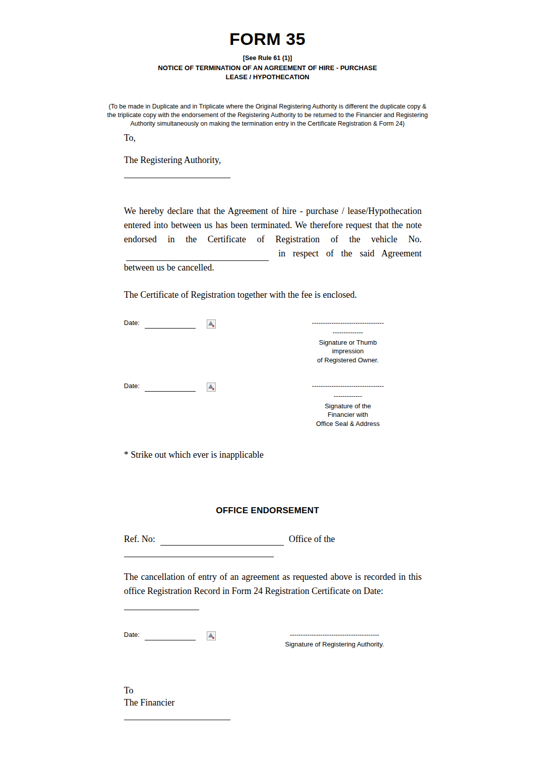FORM 35
[See Rule 61 (1)]
NOTICE OF TERMINATION OF AN AGREEMENT OF HIRE - PURCHASE
LEASE / HYPOTHECATION
(To be made in Duplicate and in Triplicate where the Original Registering Authority is different the duplicate copy & the triplicate copy with the endorsement of the Registering Authority to be returned to the Financier and Registering Authority simultaneously on making the termination entry in the Certificate Registration & Form 24)
To,
The Registering Authority,
We hereby declare that the Agreement of hire - purchase / lease/Hypothecation entered into between us has been terminated. We therefore request that the note endorsed in the Certificate of Registration of the vehicle No. in respect of the said Agreement between us be cancelled.
The Certificate of Registration together with the fee is enclosed.
Date:
--------------------------------- -------------- Signature or Thumb
impression
of Registered Owner.
Date:
--------------------------------- ------------- Signature of the
Financier with
Office Seal & Address
* Strike out which ever is inapplicable
OFFICE ENDORSEMENT
Ref. No: Office of the
The cancellation of entry of an agreement as requested above is recorded in this office Registration Record in Form 24 Registration Certificate on Date:
Date:
----------------------------------------- Signature of Registering Authority.
To
The Financier